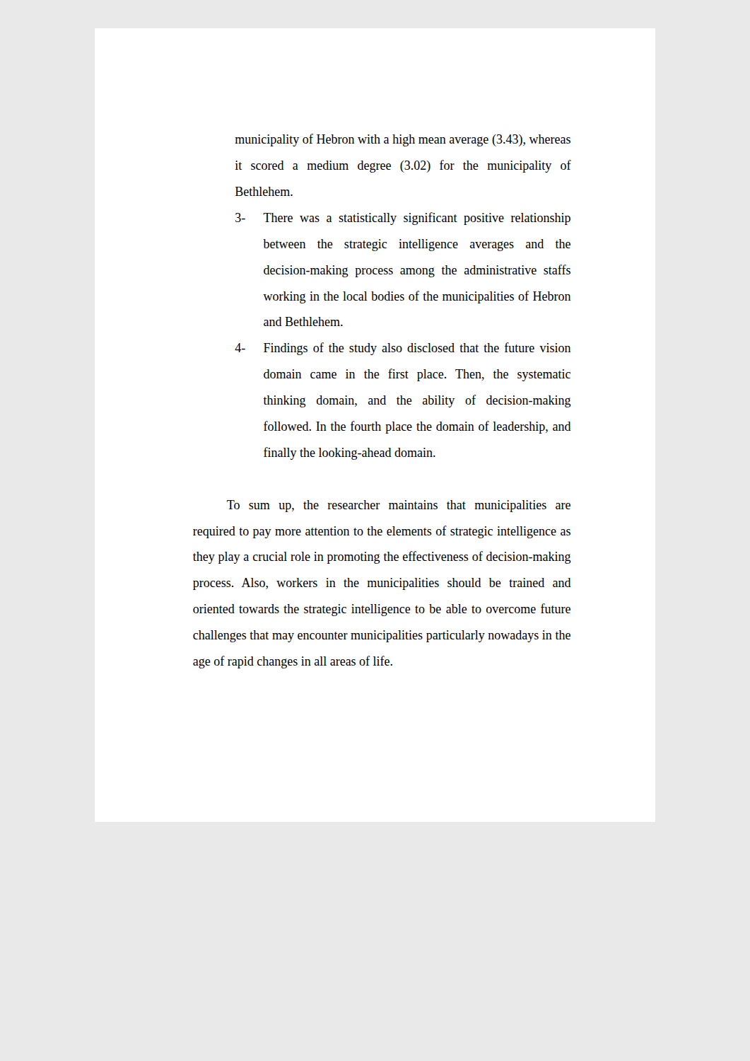municipality of Hebron with a high mean average (3.43), whereas it scored a medium degree (3.02) for the municipality of Bethlehem.
3-There was a statistically significant positive relationship between the strategic intelligence averages and the decision-making process among the administrative staffs working in the local bodies of the municipalities of Hebron and Bethlehem.
4-Findings of the study also disclosed that the future vision domain came in the first place. Then, the systematic thinking domain, and the ability of decision-making followed. In the fourth place the domain of leadership, and finally the looking-ahead domain.
To sum up, the researcher maintains that municipalities are required to pay more attention to the elements of strategic intelligence as they play a crucial role in promoting the effectiveness of decision-making process. Also, workers in the municipalities should be trained and oriented towards the strategic intelligence to be able to overcome future challenges that may encounter municipalities particularly nowadays in the age of rapid changes in all areas of life.